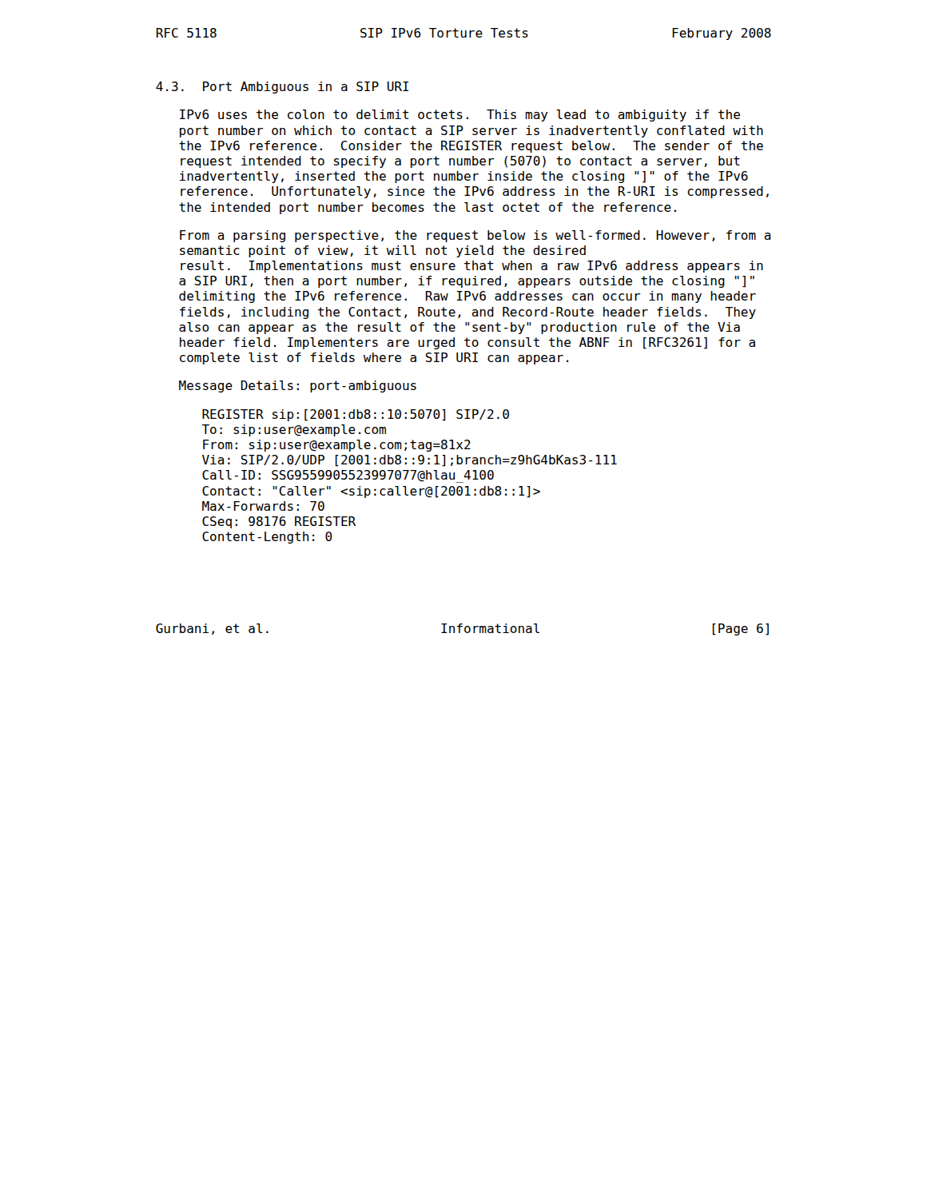RFC 5118 SIP IPv6 Torture Tests February 2008
4.3. Port Ambiguous in a SIP URI
IPv6 uses the colon to delimit octets. This may lead to ambiguity if the port number on which to contact a SIP server is inadvertently conflated with the IPv6 reference. Consider the REGISTER request below. The sender of the request intended to specify a port number (5070) to contact a server, but inadvertently, inserted the port number inside the closing "]" of the IPv6 reference. Unfortunately, since the IPv6 address in the R-URI is compressed, the intended port number becomes the last octet of the reference.
From a parsing perspective, the request below is well-formed. However, from a semantic point of view, it will not yield the desired result. Implementations must ensure that when a raw IPv6 address appears in a SIP URI, then a port number, if required, appears outside the closing "]" delimiting the IPv6 reference. Raw IPv6 addresses can occur in many header fields, including the Contact, Route, and Record-Route header fields. They also can appear as the result of the "sent-by" production rule of the Via header field. Implementers are urged to consult the ABNF in [RFC3261] for a complete list of fields where a SIP URI can appear.
Message Details: port-ambiguous
REGISTER sip:[2001:db8::10:5070] SIP/2.0
To: sip:user@example.com
From: sip:user@example.com;tag=81x2
Via: SIP/2.0/UDP [2001:db8::9:1];branch=z9hG4bKas3-111
Call-ID: SSG9559905523997077@hlau_4100
Contact: "Caller" <sip:caller@[2001:db8::1]>
Max-Forwards: 70
CSeq: 98176 REGISTER
Content-Length: 0
Gurbani, et al. Informational [Page 6]